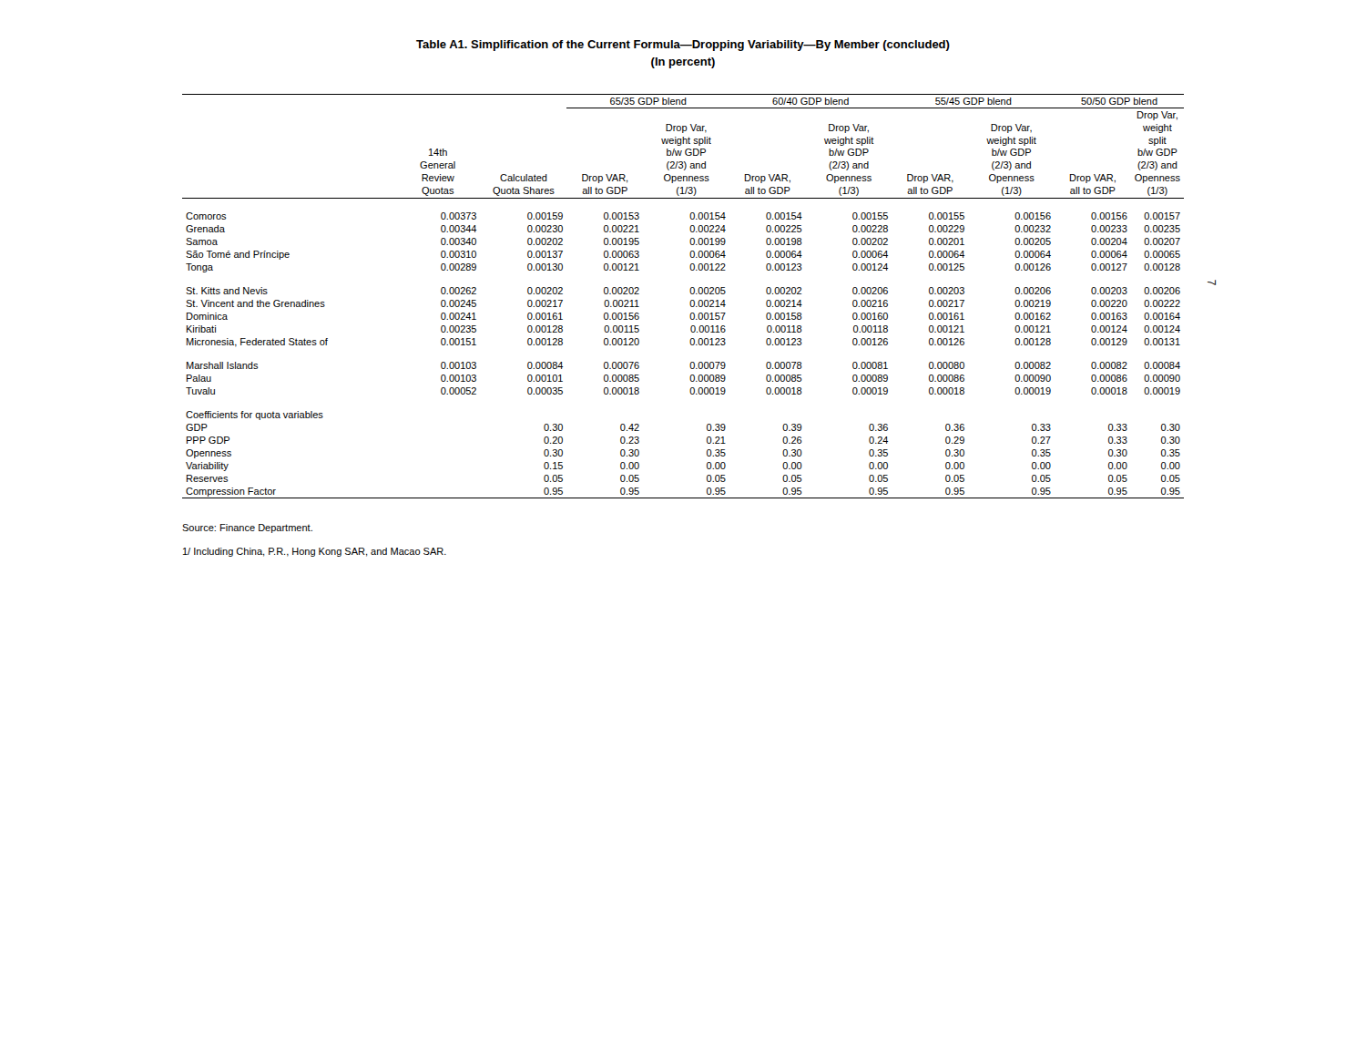7
Table A1. Simplification of the Current Formula—Dropping Variability—By Member (concluded)
(In percent)
| | | | 65/35 GDP blend | 60/40 GDP blend | 55/45 GDP blend | 50/50 GDP blend |
| --- | --- | --- | --- | --- | --- | --- |
| | 14th General Review Quotas | Calculated Quota Shares | Drop VAR, all to GDP | Drop Var, weight split b/w GDP (2/3) and Openness (1/3) | Drop VAR, all to GDP | Drop Var, weight split b/w GDP (2/3) and Openness (1/3) | Drop VAR, all to GDP | Drop Var, weight split b/w GDP (2/3) and Openness (1/3) | Drop VAR, all to GDP | Drop Var, weight split b/w GDP (2/3) and Openness (1/3) |
| Comoros | 0.00373 | 0.00159 | 0.00153 | 0.00154 | 0.00154 | 0.00155 | 0.00155 | 0.00156 | 0.00156 | 0.00157 |
| Grenada | 0.00344 | 0.00230 | 0.00221 | 0.00224 | 0.00225 | 0.00228 | 0.00229 | 0.00232 | 0.00233 | 0.00235 |
| Samoa | 0.00340 | 0.00202 | 0.00195 | 0.00199 | 0.00198 | 0.00202 | 0.00201 | 0.00205 | 0.00204 | 0.00207 |
| São Tomé and Príncipe | 0.00310 | 0.00137 | 0.00063 | 0.00064 | 0.00064 | 0.00064 | 0.00064 | 0.00064 | 0.00064 | 0.00065 |
| Tonga | 0.00289 | 0.00130 | 0.00121 | 0.00122 | 0.00123 | 0.00124 | 0.00125 | 0.00126 | 0.00127 | 0.00128 |
| St. Kitts and Nevis | 0.00262 | 0.00202 | 0.00202 | 0.00205 | 0.00202 | 0.00206 | 0.00203 | 0.00206 | 0.00203 | 0.00206 |
| St. Vincent and the Grenadines | 0.00245 | 0.00217 | 0.00211 | 0.00214 | 0.00214 | 0.00216 | 0.00217 | 0.00219 | 0.00220 | 0.00222 |
| Dominica | 0.00241 | 0.00161 | 0.00156 | 0.00157 | 0.00158 | 0.00160 | 0.00161 | 0.00162 | 0.00163 | 0.00164 |
| Kiribati | 0.00235 | 0.00128 | 0.00115 | 0.00116 | 0.00118 | 0.00118 | 0.00121 | 0.00121 | 0.00124 | 0.00124 |
| Micronesia, Federated States of | 0.00151 | 0.00128 | 0.00120 | 0.00123 | 0.00123 | 0.00126 | 0.00126 | 0.00128 | 0.00129 | 0.00131 |
| Marshall Islands | 0.00103 | 0.00084 | 0.00076 | 0.00079 | 0.00078 | 0.00081 | 0.00080 | 0.00082 | 0.00082 | 0.00084 |
| Palau | 0.00103 | 0.00101 | 0.00085 | 0.00089 | 0.00085 | 0.00089 | 0.00086 | 0.00090 | 0.00086 | 0.00090 |
| Tuvalu | 0.00052 | 0.00035 | 0.00018 | 0.00019 | 0.00018 | 0.00019 | 0.00018 | 0.00019 | 0.00018 | 0.00019 |
| Coefficients for quota variables | |
| GDP | | 0.30 | 0.42 | 0.39 | 0.39 | 0.36 | 0.36 | 0.33 | 0.33 | 0.30 |
| PPP GDP | | 0.20 | 0.23 | 0.21 | 0.26 | 0.24 | 0.29 | 0.27 | 0.33 | 0.30 |
| Openness | | 0.30 | 0.30 | 0.35 | 0.30 | 0.35 | 0.30 | 0.35 | 0.30 | 0.35 |
| Variability | | 0.15 | 0.00 | 0.00 | 0.00 | 0.00 | 0.00 | 0.00 | 0.00 | 0.00 |
| Reserves | | 0.05 | 0.05 | 0.05 | 0.05 | 0.05 | 0.05 | 0.05 | 0.05 | 0.05 |
| Compression Factor | | 0.95 | 0.95 | 0.95 | 0.95 | 0.95 | 0.95 | 0.95 | 0.95 | 0.95 |
Source: Finance Department.
1/ Including China, P.R., Hong Kong SAR, and Macao SAR.